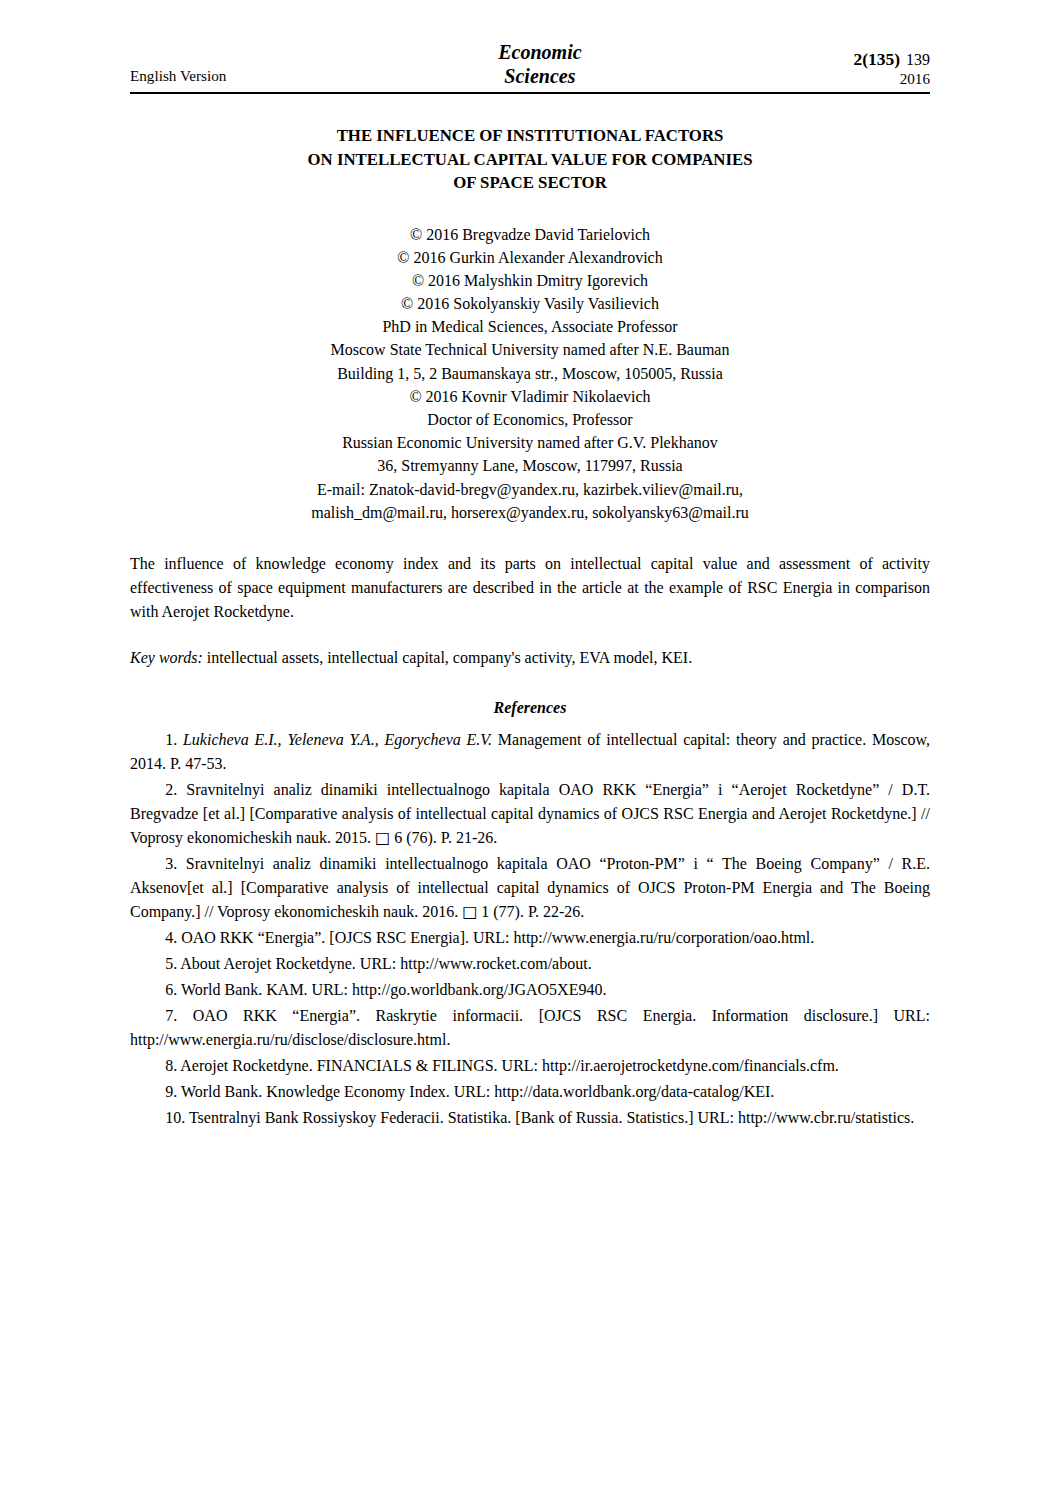English Version
Economic
Sciences
2(135) 139
2016
The Influence of Institutional Factors
on Intellectual Capital Value for Companies
of Space Sector
© 2016 Bregvadze David Tarielovich
© 2016 Gurkin Alexander Alexandrovich
© 2016 Malyshkin Dmitry Igorevich
© 2016 Sokolyanskiy Vasily Vasilievich
PhD in Medical Sciences, Associate Professor
Moscow State Technical University named after N.E. Bauman
Building 1, 5, 2 Baumanskaya str., Moscow, 105005, Russia
© 2016 Kovnir Vladimir Nikolaevich
Doctor of Economics, Professor
Russian Economic University named after G.V. Plekhanov
36, Stremyanny Lane, Moscow, 117997, Russia
E-mail: Znatok-david-bregv@yandex.ru, kazirbek.viliev@mail.ru,
malish_dm@mail.ru, horserex@yandex.ru, sokolyansky63@mail.ru
The influence of knowledge economy index and its parts on intellectual capital value and assessment of activity effectiveness of space equipment manufacturers are described in the article at the example of RSC Energia in comparison with Aerojet Rocketdyne.
Key words: intellectual assets, intellectual capital, company's activity, EVA model, KEI.
References
Lukicheva E.I., Yeleneva Y.A., Egorycheva E.V. Management of intellectual capital: theory and practice. Moscow, 2014. P. 47-53.
Sravnitelnyi analiz dinamiki intellectualnogo kapitala OAO RKK “Energia” i “Aerojet Rocketdyne” / D.T. Bregvadze [et al.] [Comparative analysis of intellectual capital dynamics of OJCS RSC Energia and Aerojet Rocketdyne.] // Voprosy ekonomicheskih nauk. 2015. □ 6 (76). P. 21-26.
Sravnitelnyi analiz dinamiki intellectualnogo kapitala OAO “Proton-PM” i “ The Boeing Company” / R.E. Aksenov[et al.] [Comparative analysis of intellectual capital dynamics of OJCS Proton-PM Energia and The Boeing Company.] // Voprosy ekonomicheskih nauk. 2016. □ 1 (77). P. 22-26.
OAO RKK “Energia”. [OJCS RSC Energia]. URL: http://www.energia.ru/ru/corporation/oao.html.
About Aerojet Rocketdyne. URL: http://www.rocket.com/about.
World Bank. KAM. URL: http://go.worldbank.org/JGAO5XE940.
OAO RKK “Energia”. Raskrytie informacii. [OJCS RSC Energia. Information disclosure.] URL: http://www.energia.ru/ru/disclose/disclosure.html.
Aerojet Rocketdyne. FINANCIALS & FILINGS. URL: http://ir.aerojetrocketdyne.com/financials.cfm.
World Bank. Knowledge Economy Index. URL: http://data.worldbank.org/data-catalog/KEI.
Tsentralnyi Bank Rossiyskoy Federacii. Statistika. [Bank of Russia. Statistics.] URL: http://www.cbr.ru/statistics.